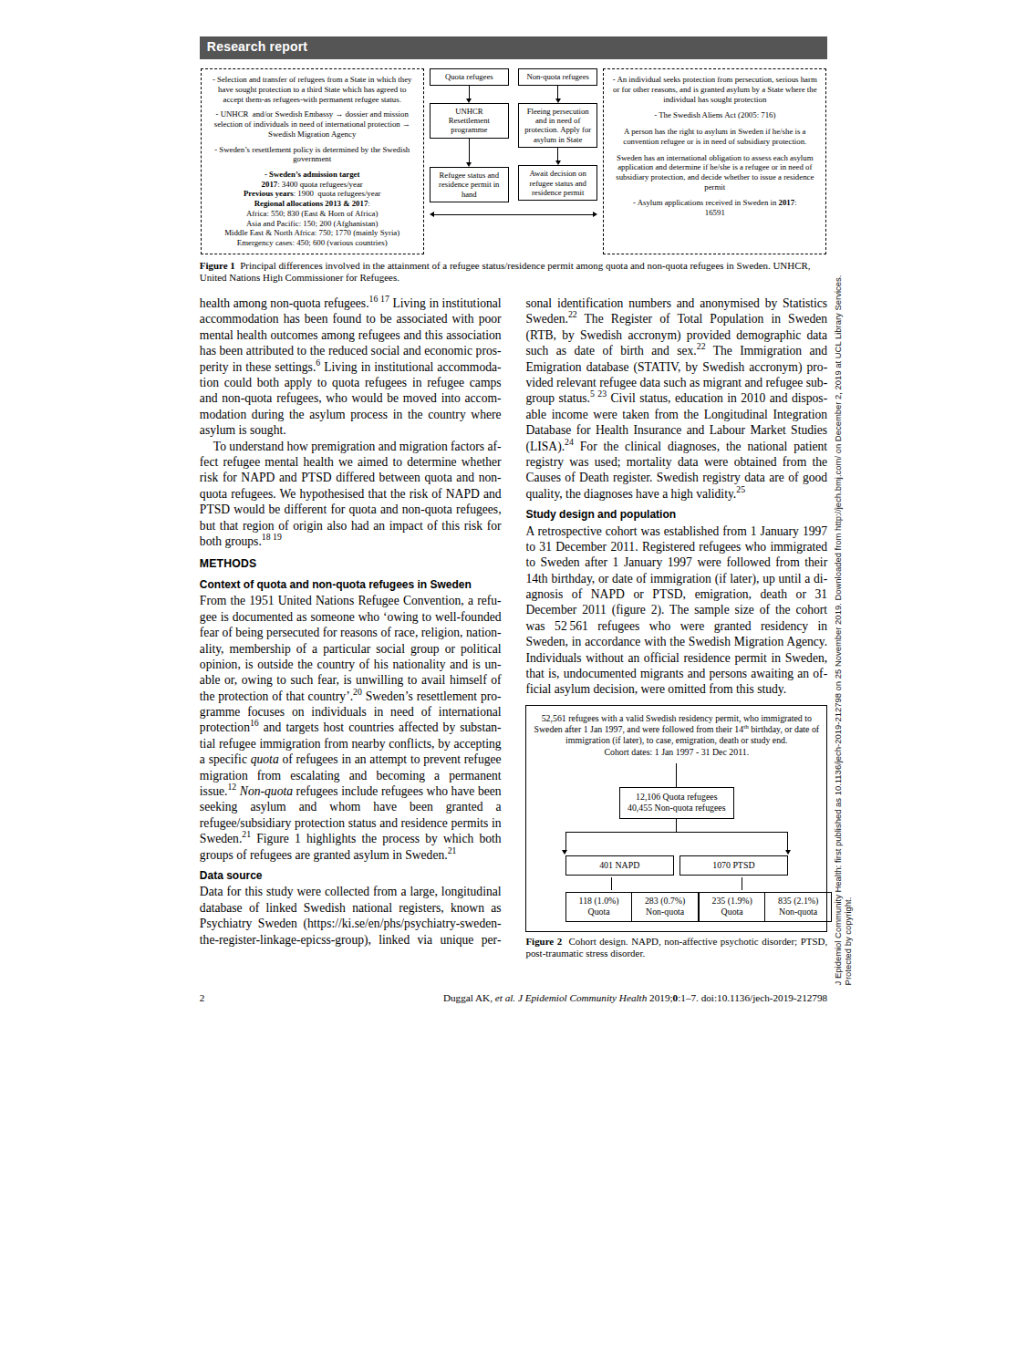J Epidemiol Community Health: first published as 10.1136/jech-2019-212798 on 25 November 2019. Downloaded from http://jech.bmj.com/ on December 2, 2019 at UCL Library Services. Protected by copyright.
Research report
- Selection and transfer of refugees from a State in which they have sought protection to a third State which has agreed to accept them-as refugees-with permanent refugee status.
- UNHCR and/or Swedish Embassy → dossier and mission selection of individuals in need of international protection → Swedish Migration Agency
- Sweden’s resettlement policy is determined by the Swedish government
- Sweden’s admission target
2017: 3400 quota refugees/year
Previous years: 1900 quota refugees/year
Regional allocations 2013 & 2017:
Africa: 550; 830 (East & Horn of Africa)
Asia and Pacific: 150; 200 (Afghanistan)
Middle East & North Africa: 750; 1770 (mainly Syria)
Emergency cases: 450; 600 (various countries)
Quota refugees
UNHCR
Resettlement
programme
Refugee status and residence permit in hand
Non-quota refugees
Fleeing persecution and in need of protection. Apply for asylum in State
Await decision on refugee status and residence permit
- An individual seeks protection from persecution, serious harm or for other reasons, and is granted asylum by a State where the individual has sought protection
- The Swedish Aliens Act (2005: 716)
A person has the right to asylum in Sweden if he/she is a convention refugee or is in need of subsidiary protection.
Sweden has an international obligation to assess each asylum application and determine if he/she is a refugee or in need of subsidiary protection, and decide whether to issue a residence permit
- Asylum applications received in Sweden in 2017:
16591
Figure 1 Principal differences involved in the attainment of a refugee status/residence permit among quota and non-quota refugees in Sweden. UNHCR, United Nations High Commissioner for Refugees.
health among non-quota refugees.16 17 Living in institutional accommodation has been found to be associated with poor mental health outcomes among refugees and this association has been attributed to the reduced social and economic prosperity in these settings.6 Living in institutional accommodation could both apply to quota refugees in refugee camps and non-quota refugees, who would be moved into accommodation during the asylum process in the country where asylum is sought.
To understand how premigration and migration factors affect refugee mental health we aimed to determine whether risk for NAPD and PTSD differed between quota and non-quota refugees. We hypothesised that the risk of NAPD and PTSD would be different for quota and non-quota refugees, but that region of origin also had an impact of this risk for both groups.18 19
Methods
Context of quota and non-quota refugees in Sweden
From the 1951 United Nations Refugee Convention, a refugee is documented as someone who ‘owing to well-founded fear of being persecuted for reasons of race, religion, nationality, membership of a particular social group or political opinion, is outside the country of his nationality and is unable or, owing to such fear, is unwilling to avail himself of the protection of that country’.20 Sweden’s resettlement programme focuses on individuals in need of international protection16 and targets host countries affected by substantial refugee immigration from nearby conflicts, by accepting a specific quota of refugees in an attempt to prevent refugee migration from escalating and becoming a permanent issue.12 Non-quota refugees include refugees who have been seeking asylum and whom have been granted a refugee/subsidiary protection status and residence permits in Sweden.21 Figure 1 highlights the process by which both groups of refugees are granted asylum in Sweden.21
Data source
Data for this study were collected from a large, longitudinal database of linked Swedish national registers, known as Psychiatry Sweden (https://ki.se/en/phs/psychiatry-sweden-the-register-linkage-epicss-group), linked via unique personal identification numbers and anonymised by Statistics Sweden.22 The Register of Total Population in Sweden (RTB, by Swedish accronym) provided demographic data such as date of birth and sex.22 The Immigration and Emigration database (STATIV, by Swedish accronym) provided relevant refugee data such as migrant and refugee subgroup status.5 23 Civil status, education in 2010 and disposable income were taken from the Longitudinal Integration Database for Health Insurance and Labour Market Studies (LISA).24 For the clinical diagnoses, the national patient registry was used; mortality data were obtained from the Causes of Death register. Swedish registry data are of good quality, the diagnoses have a high validity.25
Study design and population
A retrospective cohort was established from 1 January 1997 to 31 December 2011. Registered refugees who immigrated to Sweden after 1 January 1997 were followed from their 14th birthday, or date of immigration (if later), up until a diagnosis of NAPD or PTSD, emigration, death or 31 December 2011 (figure 2). The sample size of the cohort was 52 561 refugees who were granted residency in Sweden, in accordance with the Swedish Migration Agency. Individuals without an official residence permit in Sweden, that is, undocumented migrants and persons awaiting an official asylum decision, were omitted from this study.
52,561 refugees with a valid Swedish residency permit, who immigrated to Sweden after 1 Jan 1997, and were followed from their 14th birthday, or date of immigration (if later), to case, emigration, death or study end.
Cohort dates: 1 Jan 1997 - 31 Dec 2011.
12,106 Quota refugees
40,455 Non-quota refugees
401 NAPD
1070 PTSD
118 (1.0%)
Quota
283 (0.7%)
Non-quota
235 (1.9%)
Quota
835 (2.1%)
Non-quota
Figure 2 Cohort design. NAPD, non-affective psychotic disorder; PTSD, post-traumatic stress disorder.
2
Duggal AK, et al. J Epidemiol Community Health 2019;0:1–7. doi:10.1136/jech-2019-212798